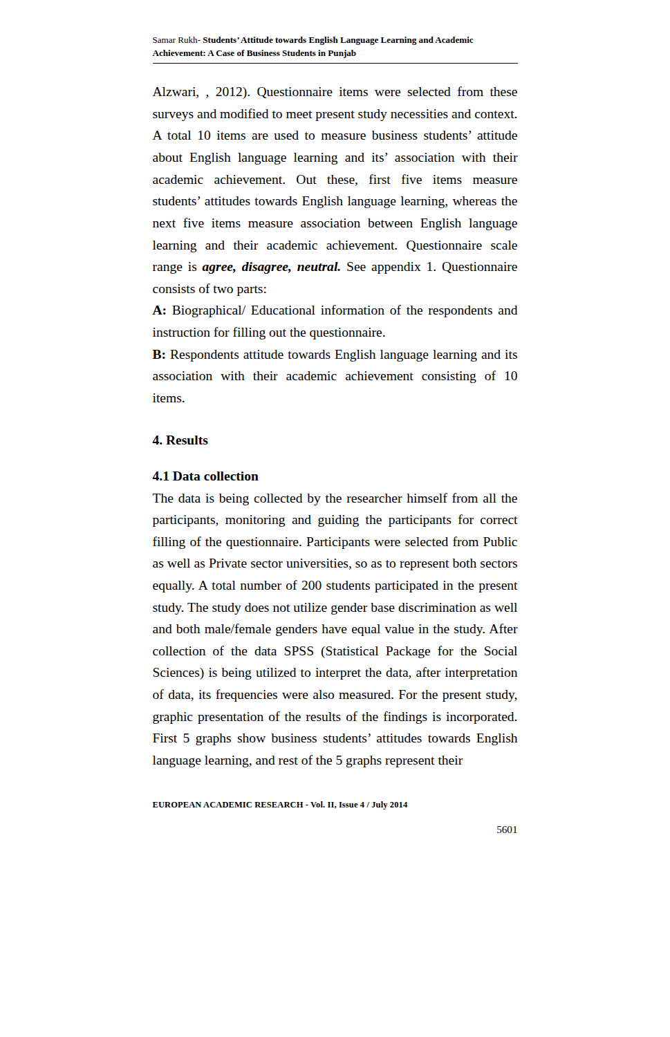Samar Rukh- Students’ Attitude towards English Language Learning and Academic Achievement: A Case of Business Students in Punjab
Alzwari, , 2012). Questionnaire items were selected from these surveys and modified to meet present study necessities and context. A total 10 items are used to measure business students’ attitude about English language learning and its’ association with their academic achievement. Out these, first five items measure students’ attitudes towards English language learning, whereas the next five items measure association between English language learning and their academic achievement. Questionnaire scale range is agree, disagree, neutral. See appendix 1. Questionnaire consists of two parts:
A: Biographical/ Educational information of the respondents and instruction for filling out the questionnaire.
B: Respondents attitude towards English language learning and its association with their academic achievement consisting of 10 items.
4. Results
4.1 Data collection
The data is being collected by the researcher himself from all the participants, monitoring and guiding the participants for correct filling of the questionnaire. Participants were selected from Public as well as Private sector universities, so as to represent both sectors equally. A total number of 200 students participated in the present study. The study does not utilize gender base discrimination as well and both male/female genders have equal value in the study. After collection of the data SPSS (Statistical Package for the Social Sciences) is being utilized to interpret the data, after interpretation of data, its frequencies were also measured. For the present study, graphic presentation of the results of the findings is incorporated. First 5 graphs show business students’ attitudes towards English language learning, and rest of the 5 graphs represent their
EUROPEAN ACADEMIC RESEARCH - Vol. II, Issue 4 / July 2014
5601